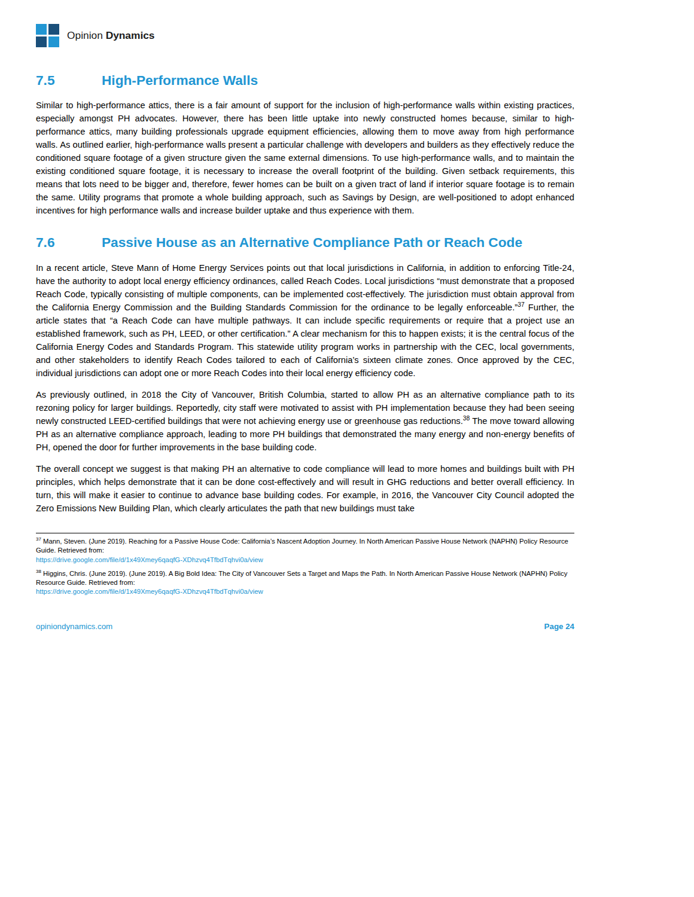Opinion Dynamics
7.5 High-Performance Walls
Similar to high-performance attics, there is a fair amount of support for the inclusion of high-performance walls within existing practices, especially amongst PH advocates. However, there has been little uptake into newly constructed homes because, similar to high-performance attics, many building professionals upgrade equipment efficiencies, allowing them to move away from high performance walls. As outlined earlier, high-performance walls present a particular challenge with developers and builders as they effectively reduce the conditioned square footage of a given structure given the same external dimensions. To use high-performance walls, and to maintain the existing conditioned square footage, it is necessary to increase the overall footprint of the building. Given setback requirements, this means that lots need to be bigger and, therefore, fewer homes can be built on a given tract of land if interior square footage is to remain the same. Utility programs that promote a whole building approach, such as Savings by Design, are well-positioned to adopt enhanced incentives for high performance walls and increase builder uptake and thus experience with them.
7.6 Passive House as an Alternative Compliance Path or Reach Code
In a recent article, Steve Mann of Home Energy Services points out that local jurisdictions in California, in addition to enforcing Title-24, have the authority to adopt local energy efficiency ordinances, called Reach Codes. Local jurisdictions “must demonstrate that a proposed Reach Code, typically consisting of multiple components, can be implemented cost-effectively. The jurisdiction must obtain approval from the California Energy Commission and the Building Standards Commission for the ordinance to be legally enforceable.”37 Further, the article states that “a Reach Code can have multiple pathways. It can include specific requirements or require that a project use an established framework, such as PH, LEED, or other certification.” A clear mechanism for this to happen exists; it is the central focus of the California Energy Codes and Standards Program. This statewide utility program works in partnership with the CEC, local governments, and other stakeholders to identify Reach Codes tailored to each of California’s sixteen climate zones. Once approved by the CEC, individual jurisdictions can adopt one or more Reach Codes into their local energy efficiency code.
As previously outlined, in 2018 the City of Vancouver, British Columbia, started to allow PH as an alternative compliance path to its rezoning policy for larger buildings. Reportedly, city staff were motivated to assist with PH implementation because they had been seeing newly constructed LEED-certified buildings that were not achieving energy use or greenhouse gas reductions.38 The move toward allowing PH as an alternative compliance approach, leading to more PH buildings that demonstrated the many energy and non-energy benefits of PH, opened the door for further improvements in the base building code.
The overall concept we suggest is that making PH an alternative to code compliance will lead to more homes and buildings built with PH principles, which helps demonstrate that it can be done cost-effectively and will result in GHG reductions and better overall efficiency. In turn, this will make it easier to continue to advance base building codes. For example, in 2016, the Vancouver City Council adopted the Zero Emissions New Building Plan, which clearly articulates the path that new buildings must take
37 Mann, Steven. (June 2019). Reaching for a Passive House Code: California’s Nascent Adoption Journey. In North American Passive House Network (NAPHN) Policy Resource Guide. Retrieved from:
https://drive.google.com/file/d/1x49Xmey6qaqfG-XDhzvq4TfbdTqhvi0a/view
38 Higgins, Chris. (June 2019). (June 2019). A Big Bold Idea: The City of Vancouver Sets a Target and Maps the Path. In North American Passive House Network (NAPHN) Policy Resource Guide. Retrieved from:
https://drive.google.com/file/d/1x49Xmey6qaqfG-XDhzvq4TfbdTqhvi0a/view
opiniondynamics.com Page 24